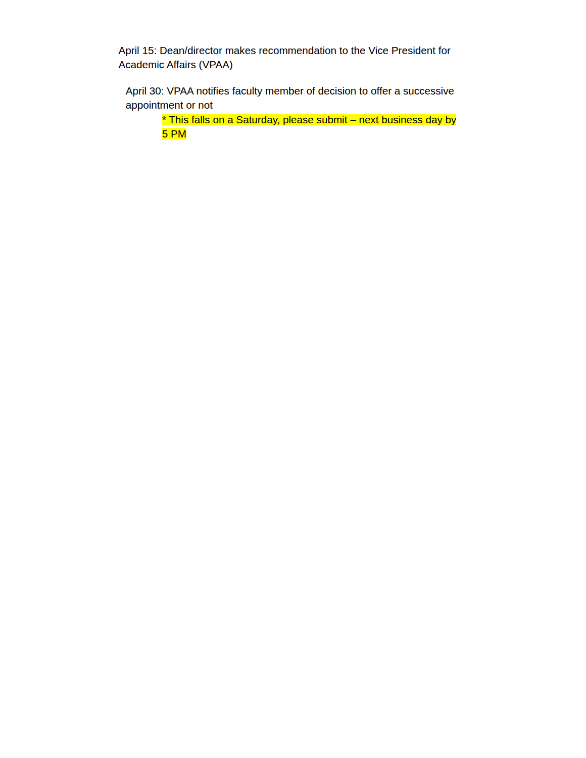April 15: Dean/director makes recommendation to the Vice President for Academic Affairs (VPAA)
April 30: VPAA notifies faculty member of decision to offer a successive appointment or not * This falls on a Saturday, please submit – next business day by 5 PM